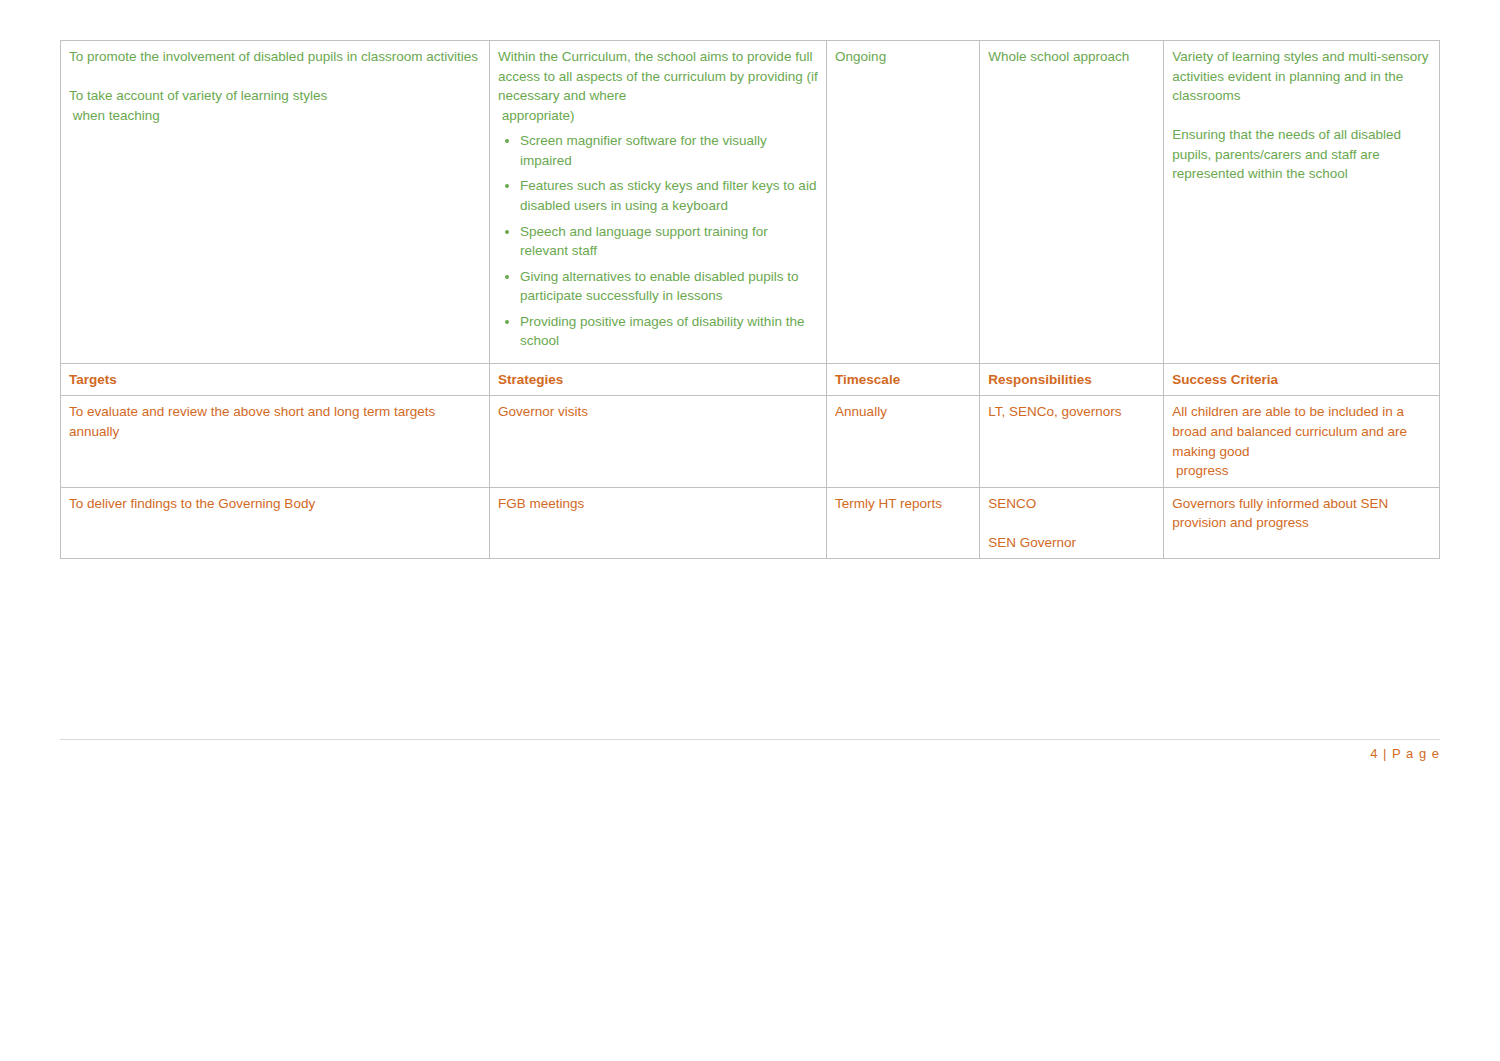| To promote the involvement of disabled pupils in classroom activities To take account of variety of learning styles when teaching | Within the Curriculum, the school aims to provide full access to all aspects of the curriculum by providing (if necessary and where appropriate) Screen magnifier software for the visually impaired Features such as sticky keys and filter keys to aid disabled users in using a keyboard Speech and language support training for relevant staff Giving alternatives to enable disabled pupils to participate successfully in lessons Providing positive images of disability within the school | Ongoing | Whole school approach | Variety of learning styles and multi-sensory activities evident in planning and in the classrooms Ensuring that the needs of all disabled pupils, parents/carers and staff are represented within the school |
| Targets | Strategies | Timescale | Responsibilities | Success Criteria |
| To evaluate and review the above short and long term targets annually | Governor visits | Annually | LT, SENCo, governors | All children are able to be included in a broad and balanced curriculum and are making good progress |
| To deliver findings to the Governing Body | FGB meetings | Termly HT reports | SENCO SEN Governor | Governors fully informed about SEN provision and progress |
4 | P a g e